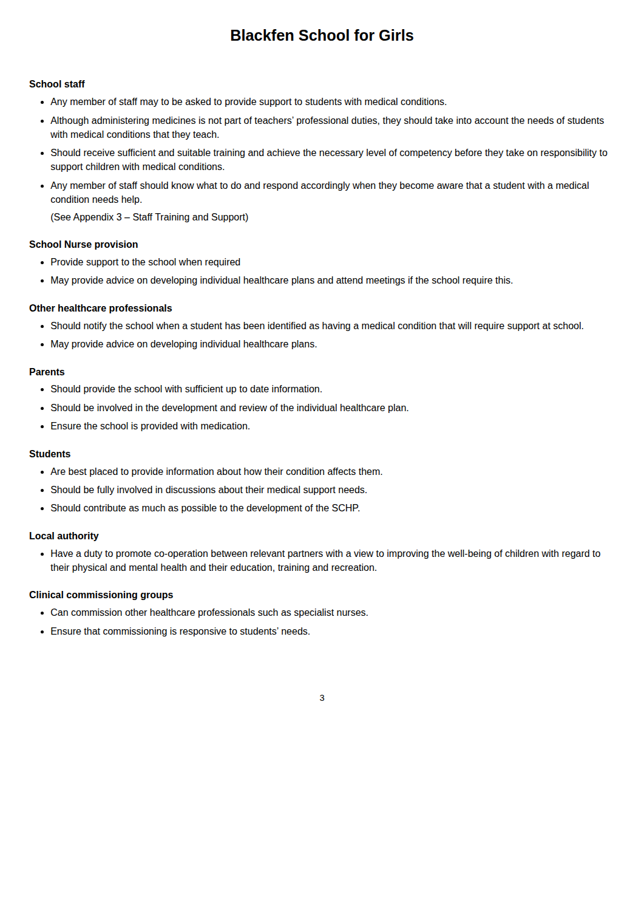Blackfen School for Girls
School staff
Any member of staff may to be asked to provide support to students with medical conditions.
Although administering medicines is not part of teachers’ professional duties, they should take into account the needs of students with medical conditions that they teach.
Should receive sufficient and suitable training and achieve the necessary level of competency before they take on responsibility to support children with medical conditions.
Any member of staff should know what to do and respond accordingly when they become aware that a student with a medical condition needs help. (See Appendix 3 – Staff Training and Support)
School Nurse provision
Provide support to the school when required
May provide advice on developing individual healthcare plans and attend meetings if the school require this.
Other healthcare professionals
Should notify the school when a student has been identified as having a medical condition that will require support at school.
May provide advice on developing individual healthcare plans.
Parents
Should provide the school with sufficient up to date information.
Should be involved in the development and review of the individual healthcare plan.
Ensure the school is provided with medication.
Students
Are best placed to provide information about how their condition affects them.
Should be fully involved in discussions about their medical support needs.
Should contribute as much as possible to the development of the SCHP.
Local authority
Have a duty to promote co-operation between relevant partners with a view to improving the well-being of children with regard to their physical and mental health and their education, training and recreation.
Clinical commissioning groups
Can commission other healthcare professionals such as specialist nurses.
Ensure that commissioning is responsive to students’ needs.
3